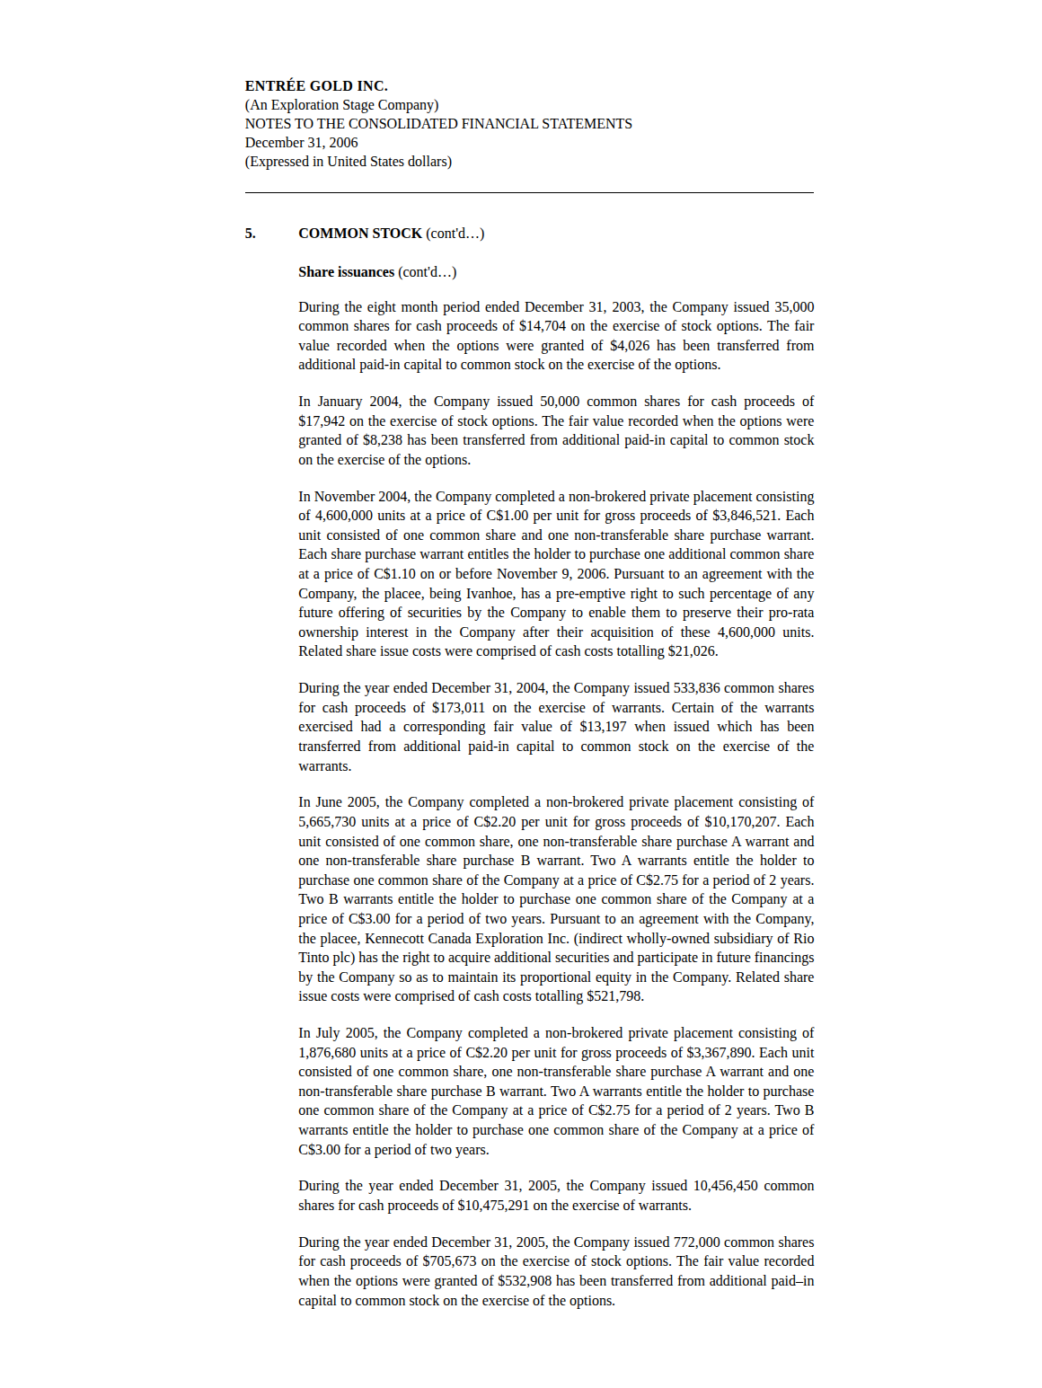ENTRÉE GOLD INC.
(An Exploration Stage Company)
NOTES TO THE CONSOLIDATED FINANCIAL STATEMENTS
December 31, 2006
(Expressed in United States dollars)
5.
COMMON STOCK (cont'd…)
Share issuances (cont'd…)
During the eight month period ended December 31, 2003, the Company issued 35,000 common shares for cash proceeds of $14,704 on the exercise of stock options. The fair value recorded when the options were granted of $4,026 has been transferred from additional paid-in capital to common stock on the exercise of the options.
In January 2004, the Company issued 50,000 common shares for cash proceeds of $17,942 on the exercise of stock options. The fair value recorded when the options were granted of $8,238 has been transferred from additional paid-in capital to common stock on the exercise of the options.
In November 2004, the Company completed a non-brokered private placement consisting of 4,600,000 units at a price of C$1.00 per unit for gross proceeds of $3,846,521. Each unit consisted of one common share and one non-transferable share purchase warrant. Each share purchase warrant entitles the holder to purchase one additional common share at a price of C$1.10 on or before November 9, 2006. Pursuant to an agreement with the Company, the placee, being Ivanhoe, has a pre-emptive right to such percentage of any future offering of securities by the Company to enable them to preserve their pro-rata ownership interest in the Company after their acquisition of these 4,600,000 units. Related share issue costs were comprised of cash costs totalling $21,026.
During the year ended December 31, 2004, the Company issued 533,836 common shares for cash proceeds of $173,011 on the exercise of warrants. Certain of the warrants exercised had a corresponding fair value of $13,197 when issued which has been transferred from additional paid-in capital to common stock on the exercise of the warrants.
In June 2005, the Company completed a non-brokered private placement consisting of 5,665,730 units at a price of C$2.20 per unit for gross proceeds of $10,170,207. Each unit consisted of one common share, one non-transferable share purchase A warrant and one non-transferable share purchase B warrant. Two A warrants entitle the holder to purchase one common share of the Company at a price of C$2.75 for a period of 2 years. Two B warrants entitle the holder to purchase one common share of the Company at a price of C$3.00 for a period of two years. Pursuant to an agreement with the Company, the placee, Kennecott Canada Exploration Inc. (indirect wholly-owned subsidiary of Rio Tinto plc) has the right to acquire additional securities and participate in future financings by the Company so as to maintain its proportional equity in the Company. Related share issue costs were comprised of cash costs totalling $521,798.
In July 2005, the Company completed a non-brokered private placement consisting of 1,876,680 units at a price of C$2.20 per unit for gross proceeds of $3,367,890. Each unit consisted of one common share, one non-transferable share purchase A warrant and one non-transferable share purchase B warrant. Two A warrants entitle the holder to purchase one common share of the Company at a price of C$2.75 for a period of 2 years. Two B warrants entitle the holder to purchase one common share of the Company at a price of C$3.00 for a period of two years.
During the year ended December 31, 2005, the Company issued 10,456,450 common shares for cash proceeds of $10,475,291 on the exercise of warrants.
During the year ended December 31, 2005, the Company issued 772,000 common shares for cash proceeds of $705,673 on the exercise of stock options. The fair value recorded when the options were granted of $532,908 has been transferred from additional paid–in capital to common stock on the exercise of the options.